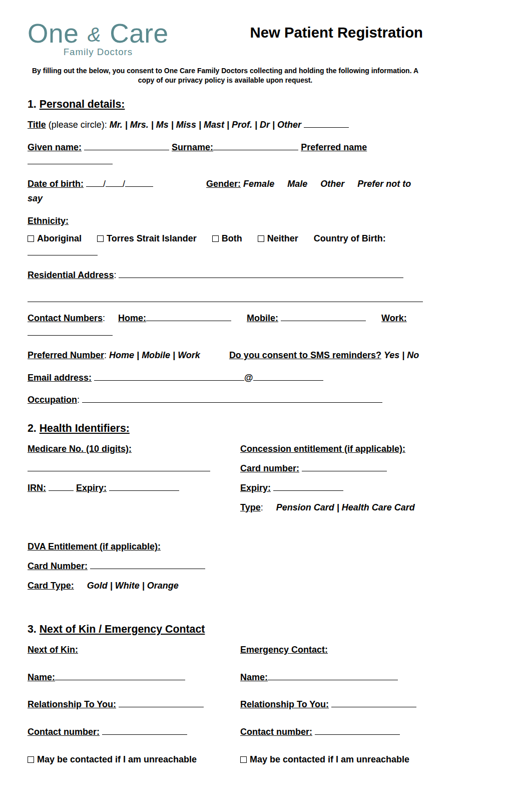One & Care
Family Doctors
New Patient Registration
By filling out the below, you consent to One Care Family Doctors collecting and holding the following information. A copy of our privacy policy is available upon request.
1. Personal details:
Title (please circle): Mr. | Mrs. | Ms | Miss | Mast | Prof. | Dr | Other
Given name: Surname: Preferred name
Date of birth: / / Gender: Female Male Other Prefer not to say
Ethnicity:
Aboriginal Torres Strait Islander Both Neither Country of Birth:
Residential Address:
Contact Numbers: Home: Mobile: Work:
Preferred Number: Home | Mobile | Work Do you consent to SMS reminders? Yes | No
Email address: @
Occupation:
2. Health Identifiers:
Medicare No. (10 digits):
IRN: Expiry:
Concession entitlement (if applicable):
Card number:
Expiry:
Type: Pension Card | Health Care Card
DVA Entitlement (if applicable):
Card Number:
Card Type: Gold | White | Orange
3. Next of Kin / Emergency Contact
Next of Kin:
Name:
Relationship To You:
Contact number:
May be contacted if I am unreachable
Emergency Contact:
Name:
Relationship To You:
Contact number:
May be contacted if I am unreachable